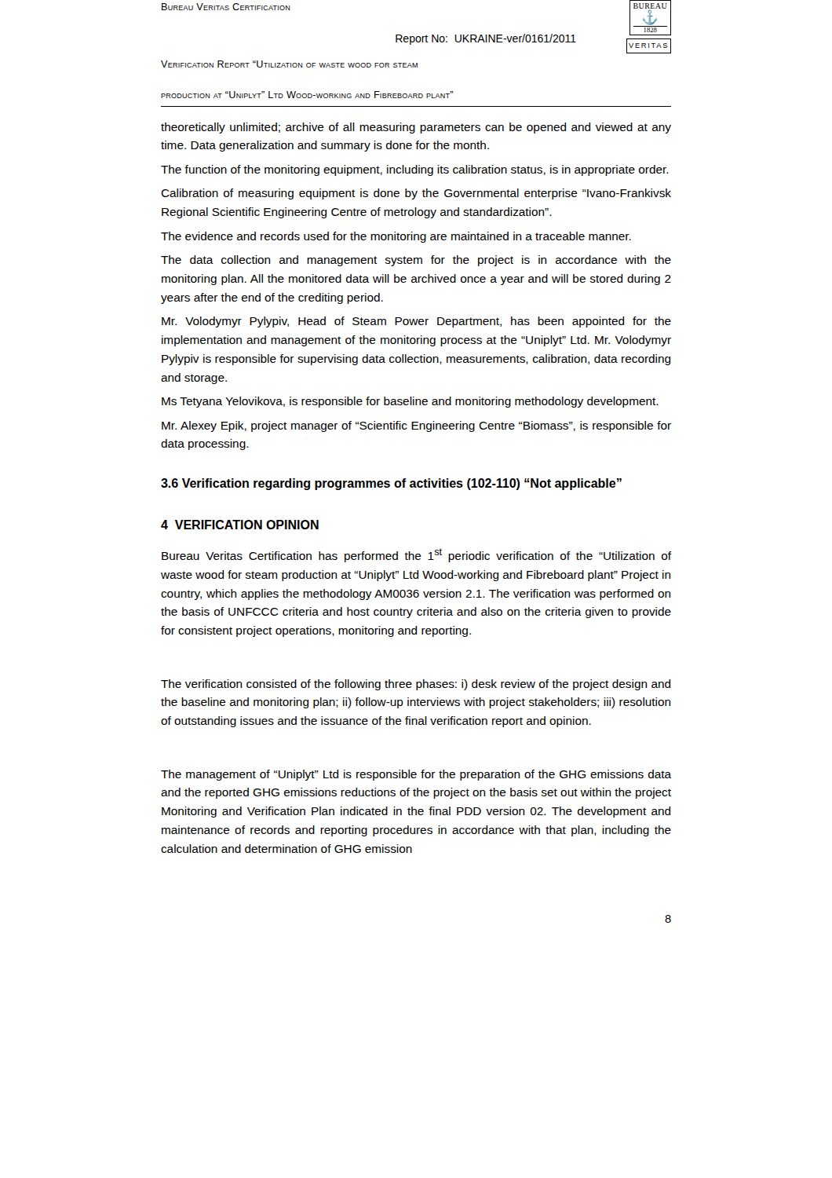Bureau Veritas Certification
BUREAU ⚓ 1828
VERITAS
Report No: UKRAINE-ver/0161/2011
Verification Report “Utilization of waste wood for steam
production at “Uniplyt” Ltd Wood-working and Fibreboard plant”
theoretically unlimited; archive of all measuring parameters can be opened and viewed at any time. Data generalization and summary is done for the month.
The function of the monitoring equipment, including its calibration status, is in appropriate order.
Calibration of measuring equipment is done by the Governmental enterprise “Ivano-Frankivsk Regional Scientific Engineering Centre of metrology and standardization”.
The evidence and records used for the monitoring are maintained in a traceable manner.
The data collection and management system for the project is in accordance with the monitoring plan. All the monitored data will be archived once a year and will be stored during 2 years after the end of the crediting period.
Mr. Volodymyr Pylypiv, Head of Steam Power Department, has been appointed for the implementation and management of the monitoring process at the “Uniplyt” Ltd. Mr. Volodymyr Pylypiv is responsible for supervising data collection, measurements, calibration, data recording and storage.
Ms Tetyana Yelovikova, is responsible for baseline and monitoring methodology development.
Mr. Alexey Epik, project manager of “Scientific Engineering Centre “Biomass”, is responsible for data processing.
3.6 Verification regarding programmes of activities (102-110) “Not applicable”
4 VERIFICATION OPINION
Bureau Veritas Certification has performed the 1st periodic verification of the “Utilization of waste wood for steam production at “Uniplyt” Ltd Wood-working and Fibreboard plant” Project in country, which applies the methodology AM0036 version 2.1. The verification was performed on the basis of UNFCCC criteria and host country criteria and also on the criteria given to provide for consistent project operations, monitoring and reporting.
The verification consisted of the following three phases: i) desk review of the project design and the baseline and monitoring plan; ii) follow-up interviews with project stakeholders; iii) resolution of outstanding issues and the issuance of the final verification report and opinion.
The management of “Uniplyt” Ltd is responsible for the preparation of the GHG emissions data and the reported GHG emissions reductions of the project on the basis set out within the project Monitoring and Verification Plan indicated in the final PDD version 02. The development and maintenance of records and reporting procedures in accordance with that plan, including the calculation and determination of GHG emission
8